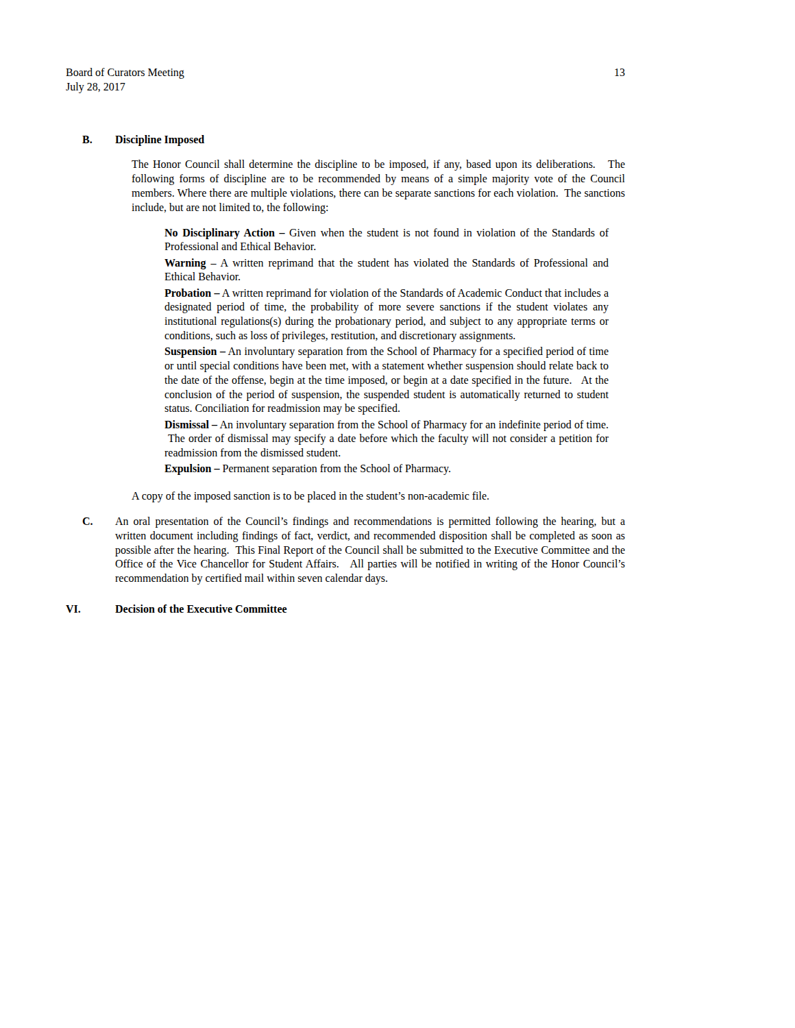Board of Curators Meeting
July 28, 2017
13
B.
Discipline Imposed
The Honor Council shall determine the discipline to be imposed, if any, based upon its deliberations. The following forms of discipline are to be recommended by means of a simple majority vote of the Council members. Where there are multiple violations, there can be separate sanctions for each violation. The sanctions include, but are not limited to, the following:
No Disciplinary Action – Given when the student is not found in violation of the Standards of Professional and Ethical Behavior.
Warning – A written reprimand that the student has violated the Standards of Professional and Ethical Behavior.
Probation – A written reprimand for violation of the Standards of Academic Conduct that includes a designated period of time, the probability of more severe sanctions if the student violates any institutional regulations(s) during the probationary period, and subject to any appropriate terms or conditions, such as loss of privileges, restitution, and discretionary assignments.
Suspension – An involuntary separation from the School of Pharmacy for a specified period of time or until special conditions have been met, with a statement whether suspension should relate back to the date of the offense, begin at the time imposed, or begin at a date specified in the future. At the conclusion of the period of suspension, the suspended student is automatically returned to student status. Conciliation for readmission may be specified.
Dismissal – An involuntary separation from the School of Pharmacy for an indefinite period of time. The order of dismissal may specify a date before which the faculty will not consider a petition for readmission from the dismissed student.
Expulsion – Permanent separation from the School of Pharmacy.
A copy of the imposed sanction is to be placed in the student’s non-academic file.
C.
An oral presentation of the Council’s findings and recommendations is permitted following the hearing, but a written document including findings of fact, verdict, and recommended disposition shall be completed as soon as possible after the hearing. This Final Report of the Council shall be submitted to the Executive Committee and the Office of the Vice Chancellor for Student Affairs. All parties will be notified in writing of the Honor Council’s recommendation by certified mail within seven calendar days.
VI.
Decision of the Executive Committee